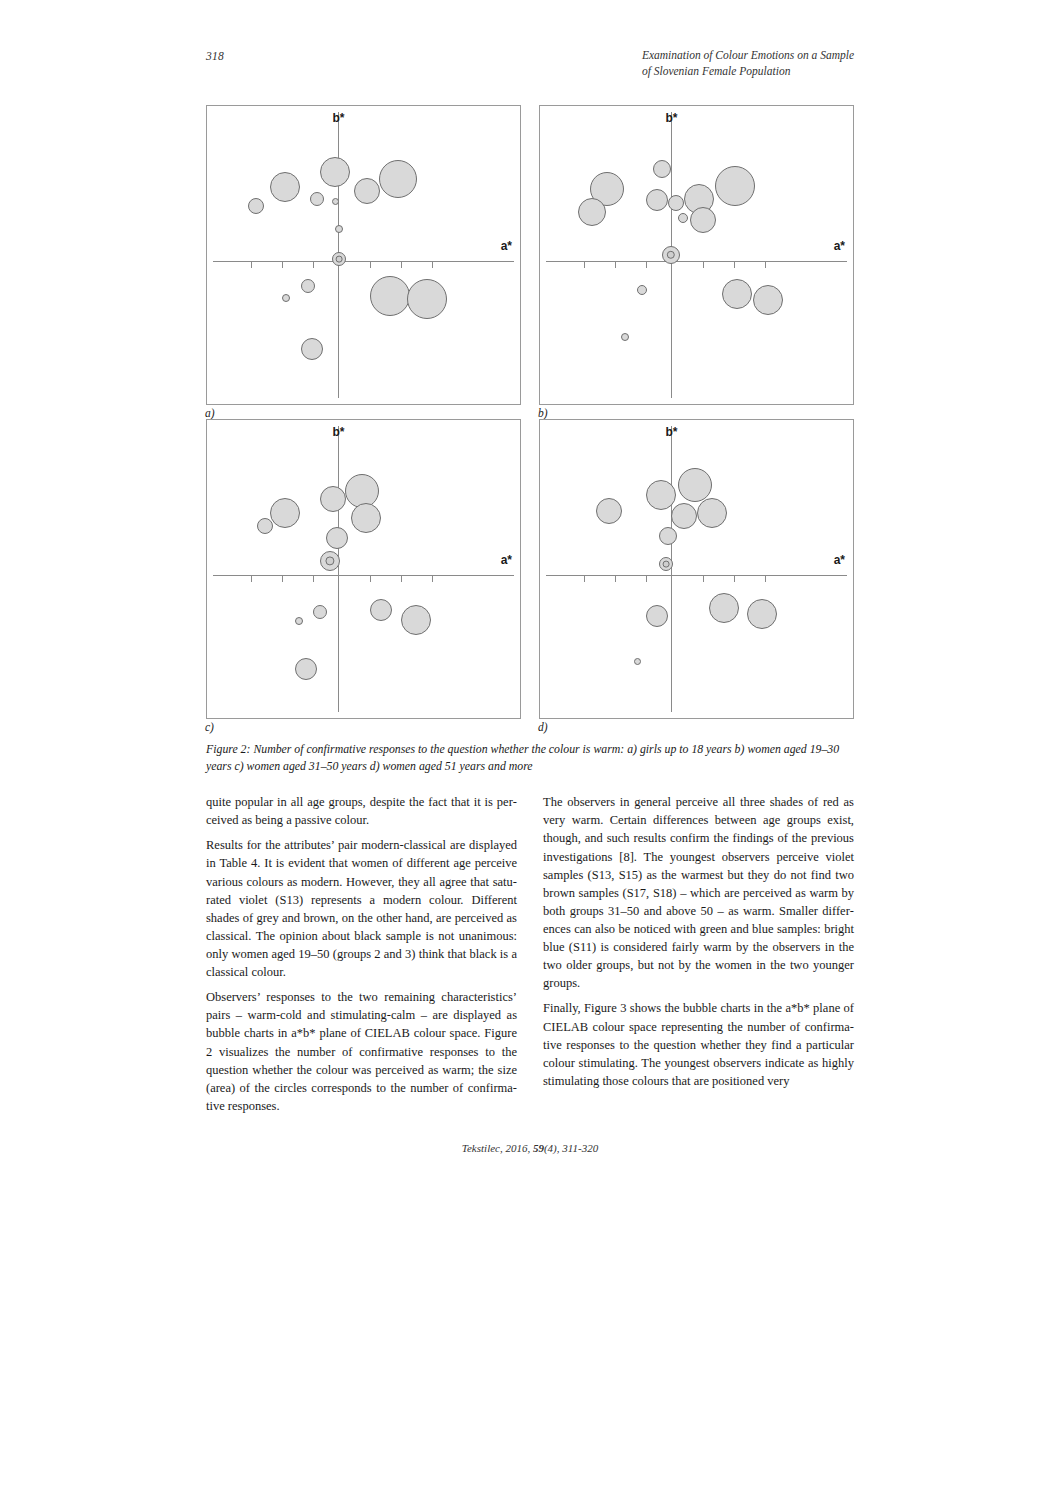318
Examination of Colour Emotions on a Sample
of Slovenian Female Population
b*
a*
a)
b*
a*
b)
b*
a*
c)
b*
a*
d)
Figure 2: Number of confirmative responses to the question whether the colour is warm: a) girls up to 18 years b) women aged 19–30 years c) women aged 31–50 years d) women aged 51 years and more
quite popular in all age groups, despite the fact that it is perceived as being a passive colour.
Results for the attributes’ pair modern-classical are displayed in Table 4. It is evident that women of different age perceive various colours as modern. However, they all agree that saturated violet (S13) represents a modern colour. Different shades of grey and brown, on the other hand, are perceived as classical. The opinion about black sample is not unanimous: only women aged 19–50 (groups 2 and 3) think that black is a classical colour.
Observers’ responses to the two remaining characteristics’ pairs – warm-cold and stimulating-calm – are displayed as bubble charts in a*b* plane of CIELAB colour space. Figure 2 visualizes the number of confirmative responses to the question whether the colour was perceived as warm; the size (area) of the circles corresponds to the number of confirmative responses.
The observers in general perceive all three shades of red as very warm. Certain differences between age groups exist, though, and such results confirm the findings of the previous investigations [8]. The youngest observers perceive violet samples (S13, S15) as the warmest but they do not find two brown samples (S17, S18) – which are perceived as warm by both groups 31–50 and above 50 – as warm. Smaller differences can also be noticed with green and blue samples: bright blue (S11) is considered fairly warm by the observers in the two older groups, but not by the women in the two younger groups.
Finally, Figure 3 shows the bubble charts in the a*b* plane of CIELAB colour space representing the number of confirmative responses to the question whether they find a particular colour stimulating. The youngest observers indicate as highly stimulating those colours that are positioned very
Tekstilec, 2016, 59(4), 311-320